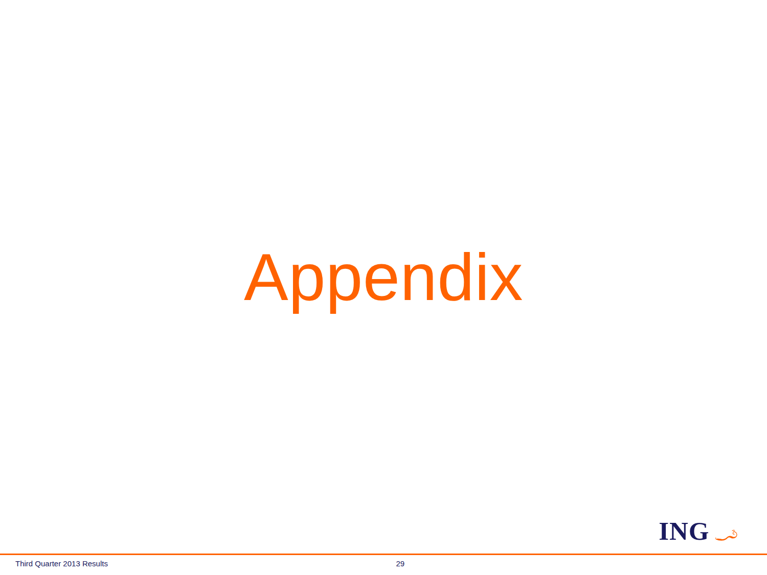Appendix
ING
Third Quarter 2013 Results
29